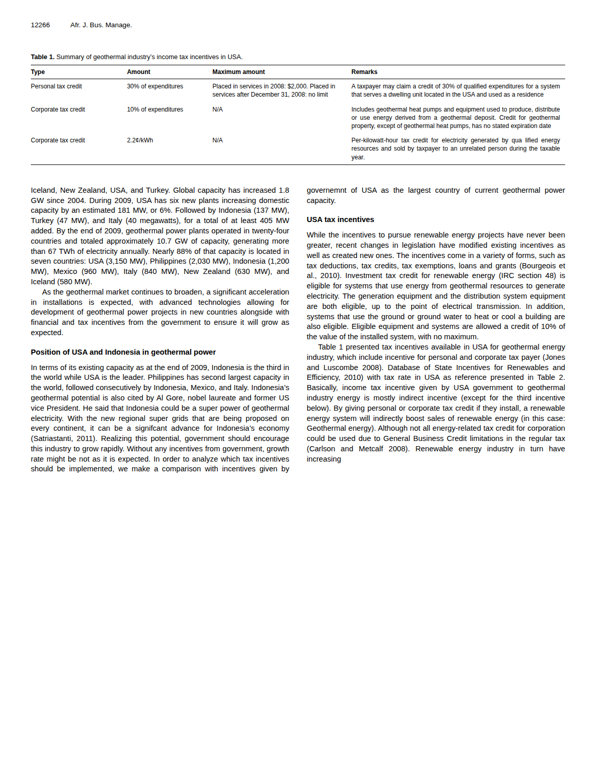12266 Afr. J. Bus. Manage.
Table 1. Summary of geothermal industry’s income tax incentives in USA.
| Type | Amount | Maximum amount | Remarks |
| --- | --- | --- | --- |
| Personal tax credit | 30% of expenditures | Placed in services in 2008: $2,000. Placed in services after December 31, 2008: no limit | A taxpayer may claim a credit of 30% of qualified expenditures for a system that serves a dwelling unit located in the USA and used as a residence |
| Corporate tax credit | 10% of expenditures | N/A | Includes geothermal heat pumps and equipment used to produce, distribute or use energy derived from a geothermal deposit. Credit for geothermal property, except of geothermal heat pumps, has no stated expiration date |
| Corporate tax credit | 2.2¢/kWh | N/A | Per-kilowatt-hour tax credit for electricity generated by qua lified energy resources and sold by taxpayer to an unrelated person during the taxable year. |
Iceland, New Zealand, USA, and Turkey. Global capacity has increased 1.8 GW since 2004. During 2009, USA has six new plants increasing domestic capacity by an estimated 181 MW, or 6%. Followed by Indonesia (137 MW), Turkey (47 MW), and Italy (40 megawatts), for a total of at least 405 MW added. By the end of 2009, geothermal power plants operated in twenty-four countries and totaled approximately 10.7 GW of capacity, generating more than 67 TWh of electricity annually. Nearly 88% of that capacity is located in seven countries: USA (3,150 MW), Philippines (2,030 MW), Indonesia (1,200 MW), Mexico (960 MW), Italy (840 MW), New Zealand (630 MW), and Iceland (580 MW).
As the geothermal market continues to broaden, a significant acceleration in installations is expected, with advanced technologies allowing for development of geothermal power projects in new countries alongside with financial and tax incentives from the government to ensure it will grow as expected.
Position of USA and Indonesia in geothermal power
In terms of its existing capacity as at the end of 2009, Indonesia is the third in the world while USA is the leader. Philippines has second largest capacity in the world, followed consecutively by Indonesia, Mexico, and Italy. Indonesia’s geothermal potential is also cited by Al Gore, nobel laureate and former US vice President. He said that Indonesia could be a super power of geothermal electricity. With the new regional super grids that are being proposed on every continent, it can be a signifcant advance for Indonesia’s economy (Satriastanti, 2011). Realizing this potential, government should encourage this industry to grow rapidly. Without any incentives from government, growth rate might be not as it is expected. In order to analyze which tax incentives should be implemented, we make a comparison with incentives given by governemnt of USA as the largest country of current geothermal power capacity.
USA tax incentives
While the incentives to pursue renewable energy projects have never been greater, recent changes in legislation have modified existing incentives as well as created new ones. The incentives come in a variety of forms, such as tax deductions, tax credits, tax exemptions, loans and grants (Bourgeois et al., 2010). Investment tax credit for renewable energy (IRC section 48) is eligible for systems that use energy from geothermal resources to generate electricity. The generation equipment and the distribution system equipment are both eligible, up to the point of electrical transmission. In addition, systems that use the ground or ground water to heat or cool a building are also eligible. Eligible equipment and systems are allowed a credit of 10% of the value of the installed system, with no maximum.
Table 1 presented tax incentives available in USA for geothermal energy industry, which include incentive for personal and corporate tax payer (Jones and Luscombe 2008). Database of State Incentives for Renewables and Efficiency, 2010) with tax rate in USA as reference presented in Table 2. Basically, income tax incentive given by USA government to geothermal industry energy is mostly indirect incentive (except for the third incentive below). By giving personal or corporate tax credit if they install, a renewable energy system will indirectly boost sales of renewable energy (in this case: Geothermal energy). Although not all energy-related tax credit for corporation could be used due to General Business Credit limitations in the regular tax (Carlson and Metcalf 2008). Renewable energy industry in turn have increasing